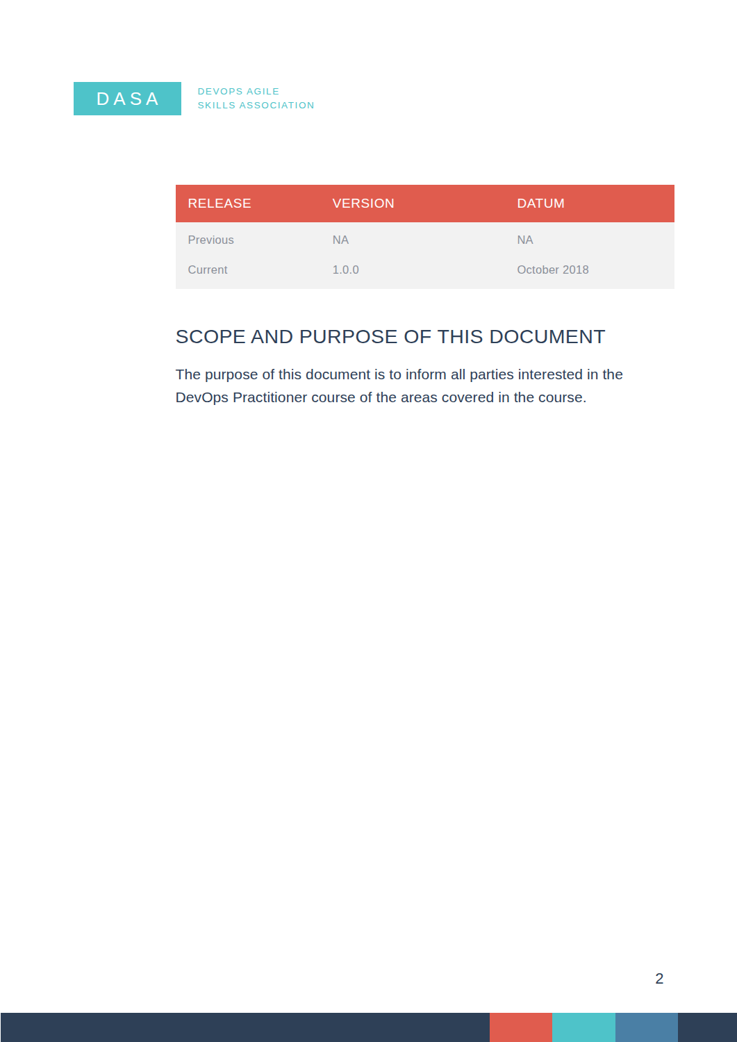DASA
DevOps Agile
Skills Association
| Release | Version | Datum |
| --- | --- | --- |
| Previous | NA | NA |
| Current | 1.0.0 | October 2018 |
Scope and Purpose of this Document
The purpose of this document is to inform all parties interested in the DevOps Practitioner course of the areas covered in the course.
2